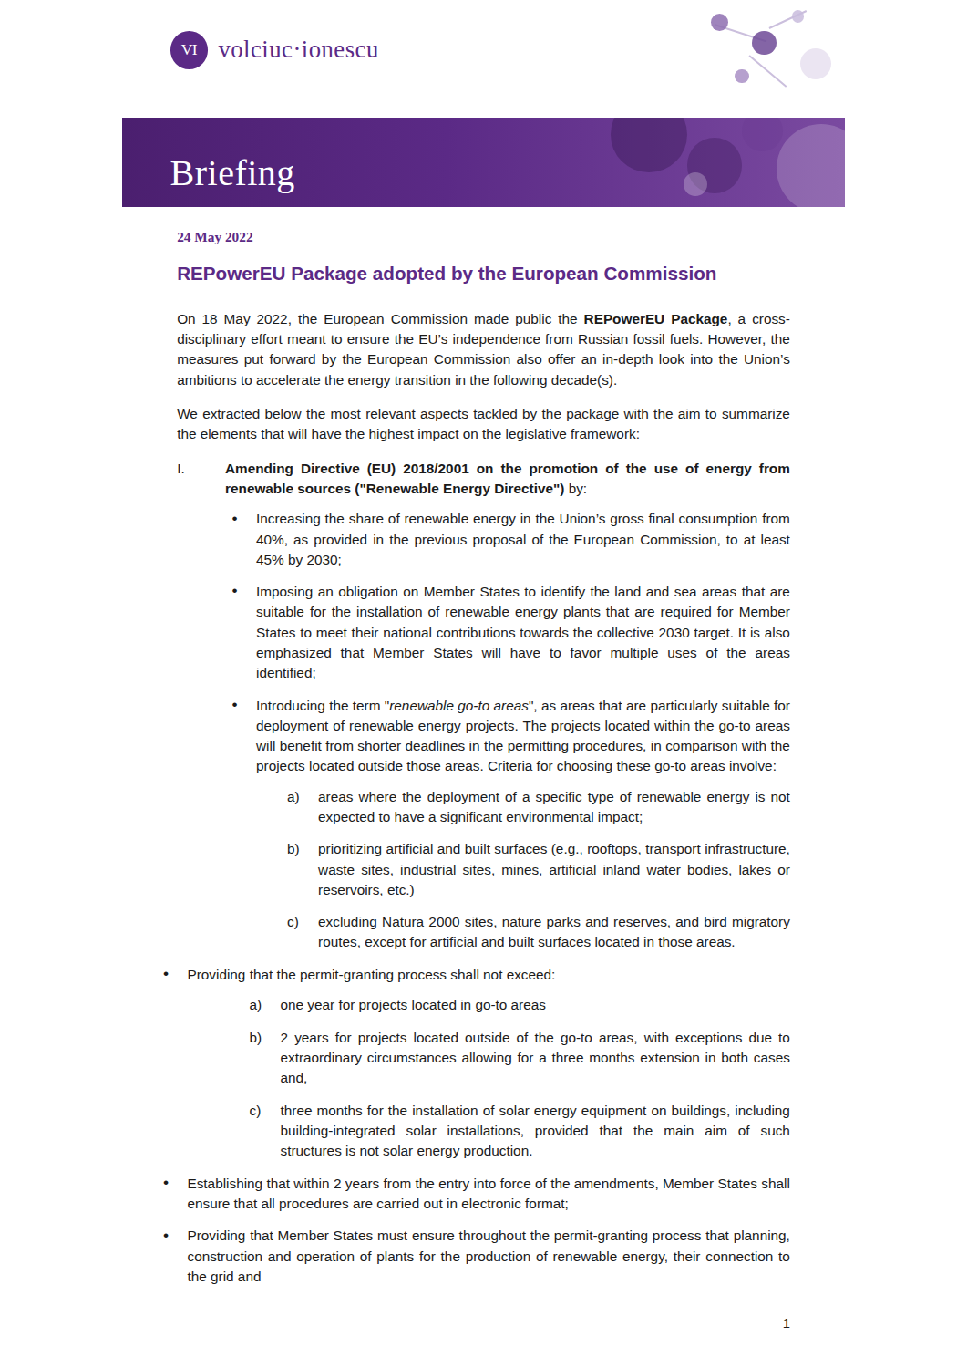VI
volciuc·ionescu
Briefing
24 May 2022
REPowerEU Package adopted by the European Commission
On 18 May 2022, the European Commission made public the REPowerEU Package, a cross-disciplinary effort meant to ensure the EU’s independence from Russian fossil fuels. However, the measures put forward by the European Commission also offer an in-depth look into the Union’s ambitions to accelerate the energy transition in the following decade(s).
We extracted below the most relevant aspects tackled by the package with the aim to summarize the elements that will have the highest impact on the legislative framework:
Amending Directive (EU) 2018/2001 on the promotion of the use of energy from renewable sources ("Renewable Energy Directive") by:
Increasing the share of renewable energy in the Union’s gross final consumption from 40%, as provided in the previous proposal of the European Commission, to at least 45% by 2030;
Imposing an obligation on Member States to identify the land and sea areas that are suitable for the installation of renewable energy plants that are required for Member States to meet their national contributions towards the collective 2030 target. It is also emphasized that Member States will have to favor multiple uses of the areas identified;
Introducing the term "renewable go-to areas", as areas that are particularly suitable for deployment of renewable energy projects. The projects located within the go-to areas will benefit from shorter deadlines in the permitting procedures, in comparison with the projects located outside those areas. Criteria for choosing these go-to areas involve:
areas where the deployment of a specific type of renewable energy is not expected to have a significant environmental impact;
prioritizing artificial and built surfaces (e.g., rooftops, transport infrastructure, waste sites, industrial sites, mines, artificial inland water bodies, lakes or reservoirs, etc.)
excluding Natura 2000 sites, nature parks and reserves, and bird migratory routes, except for artificial and built surfaces located in those areas.
Providing that the permit-granting process shall not exceed:
one year for projects located in go-to areas
2 years for projects located outside of the go-to areas, with exceptions due to extraordinary circumstances allowing for a three months extension in both cases and,
three months for the installation of solar energy equipment on buildings, including building-integrated solar installations, provided that the main aim of such structures is not solar energy production.
Establishing that within 2 years from the entry into force of the amendments, Member States shall ensure that all procedures are carried out in electronic format;
Providing that Member States must ensure throughout the permit-granting process that planning, construction and operation of plants for the production of renewable energy, their connection to the grid and
1